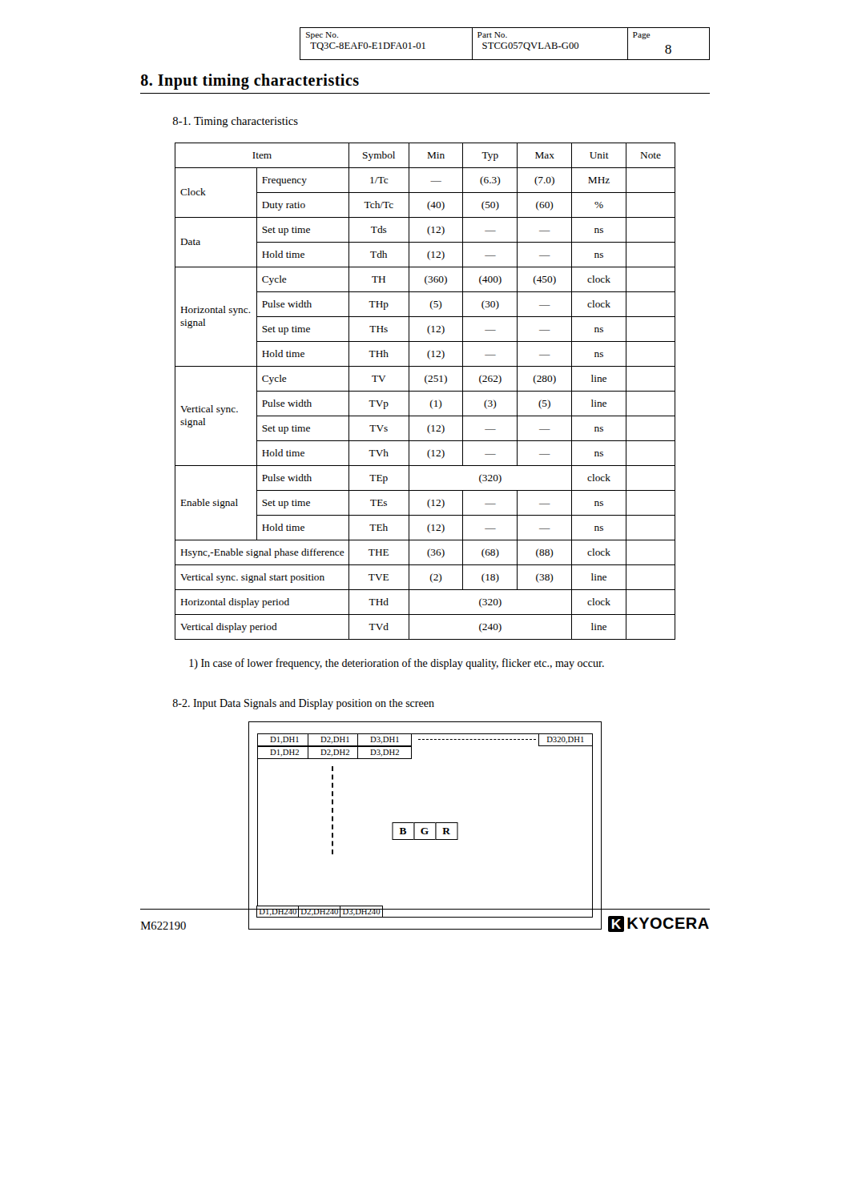| Spec No. TQ3C-8EAF0-E1DFA01-01 | Part No. STCG057QVLAB-G00 | Page 8 |
8. Input timing characteristics
8-1. Timing characteristics
| Item | Symbol | Min | Typ | Max | Unit | Note |
| --- | --- | --- | --- | --- | --- | --- |
| Clock | Frequency | 1/Tc | — | (6.3) | (7.0) | MHz | |
| Duty ratio | Tch/Tc | (40) | (50) | (60) | % | |
| Data | Set up time | Tds | (12) | — | — | ns | |
| Hold time | Tdh | (12) | — | — | ns | |
| Horizontal sync. signal | Cycle | TH | (360) | (400) | (450) | clock | |
| Pulse width | THp | (5) | (30) | — | clock | |
| Set up time | THs | (12) | — | — | ns | |
| Hold time | THh | (12) | — | — | ns | |
| Vertical sync. signal | Cycle | TV | (251) | (262) | (280) | line | |
| Pulse width | TVp | (1) | (3) | (5) | line | |
| Set up time | TVs | (12) | — | — | ns | |
| Hold time | TVh | (12) | — | — | ns | |
| Enable signal | Pulse width | TEp | (320) | clock | |
| Set up time | TEs | (12) | — | — | ns | |
| Hold time | TEh | (12) | — | — | ns | |
| Hsync,-Enable signal phase difference | THE | (36) | (68) | (88) | clock | |
| Vertical sync. signal start position | TVE | (2) | (18) | (38) | line | |
| Horizontal display period | THd | (320) | clock | |
| Vertical display period | TVd | (240) | line | |
1) In case of lower frequency, the deterioration of the display quality, flicker etc., may occur.
8-2. Input Data Signals and Display position on the screen
D1,DH1
D2,DH1
D3,DH1
D320,DH1
D1,DH2
D2,DH2
D3,DH2
B
G
R
D1,DH240
D2,DH240
D3,DH240
M622190
KKYOCERA